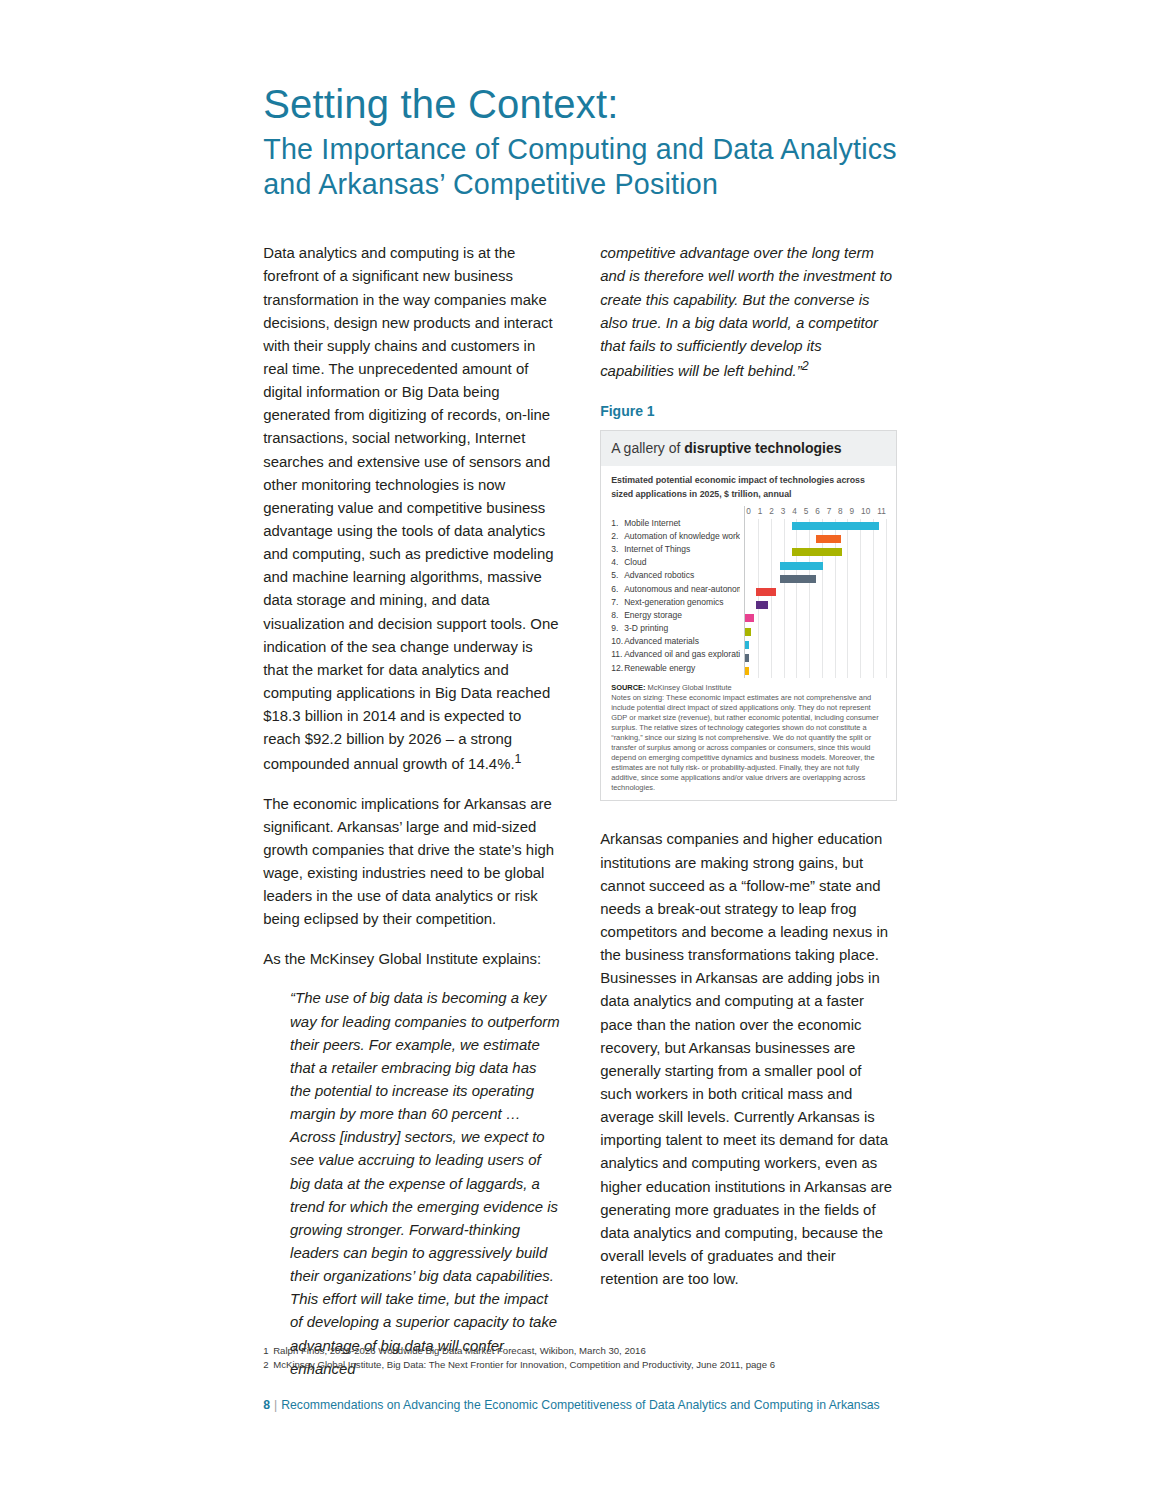Setting the Context: The Importance of Computing and Data Analytics and Arkansas’ Competitive Position
Data analytics and computing is at the forefront of a significant new business transformation in the way companies make decisions, design new products and interact with their supply chains and customers in real time. The unprecedented amount of digital information or Big Data being generated from digitizing of records, on-line transactions, social networking, Internet searches and extensive use of sensors and other monitoring technologies is now generating value and competitive business advantage using the tools of data analytics and computing, such as predictive modeling and machine learning algorithms, massive data storage and mining, and data visualization and decision support tools. One indication of the sea change underway is that the market for data analytics and computing applications in Big Data reached $18.3 billion in 2014 and is expected to reach $92.2 billion by 2026 – a strong compounded annual growth of 14.4%.1
The economic implications for Arkansas are significant. Arkansas’ large and mid-sized growth companies that drive the state’s high wage, existing industries need to be global leaders in the use of data analytics or risk being eclipsed by their competition.
As the McKinsey Global Institute explains:
“The use of big data is becoming a key way for leading companies to outperform their peers. For example, we estimate that a retailer embracing big data has the potential to increase its operating margin by more than 60 percent … Across [industry] sectors, we expect to see value accruing to leading users of big data at the expense of laggards, a trend for which the emerging evidence is growing stronger. Forward-thinking leaders can begin to aggressively build their organizations’ big data capabilities. This effort will take time, but the impact of developing a superior capacity to take advantage of big data will confer enhanced
competitive advantage over the long term and is therefore well worth the investment to create this capability. But the converse is also true. In a big data world, a competitor that fails to sufficiently develop its capabilities will be left behind.”2
Figure 1
A gallery of disruptive technologies
Estimated potential economic impact of technologies across sized applications in 2025, $ trillion, annual
1. Mobile Internet
2. Automation of knowledge work
3. Internet of Things
4. Cloud
5. Advanced robotics
6. Autonomous and near-autonomous vehicles
7. Next-generation genomics
8. Energy storage
9. 3-D printing
10. Advanced materials
11. Advanced oil and gas exploration and recovery
12. Renewable energy
01234567891011
SOURCE: McKinsey Global Institute
Notes on sizing: These economic impact estimates are not comprehensive and include potential direct impact of sized applications only. They do not represent GDP or market size (revenue), but rather economic potential, including consumer surplus. The relative sizes of technology categories shown do not constitute a “ranking,” since our sizing is not comprehensive. We do not quantify the split or transfer of surplus among or across companies or consumers, since this would depend on emerging competitive dynamics and business models. Moreover, the estimates are not fully risk- or probability-adjusted. Finally, they are not fully additive, since some applications and/or value drivers are overlapping across technologies.
Arkansas companies and higher education institutions are making strong gains, but cannot succeed as a “follow-me” state and needs a break-out strategy to leap frog competitors and become a leading nexus in the business transformations taking place. Businesses in Arkansas are adding jobs in data analytics and computing at a faster pace than the nation over the economic recovery, but Arkansas businesses are generally starting from a smaller pool of such workers in both critical mass and average skill levels. Currently Arkansas is importing talent to meet its demand for data analytics and computing workers, even as higher education institutions in Arkansas are generating more graduates in the fields of data analytics and computing, because the overall levels of graduates and their retention are too low.
1 Ralph Finos, 2016-2026 Worldwide Big Data Market Forecast, Wikibon, March 30, 2016
2 McKinsey Global Institute, Big Data: The Next Frontier for Innovation, Competition and Productivity, June 2011, page 6
8|Recommendations on Advancing the Economic Competitiveness of Data Analytics and Computing in Arkansas